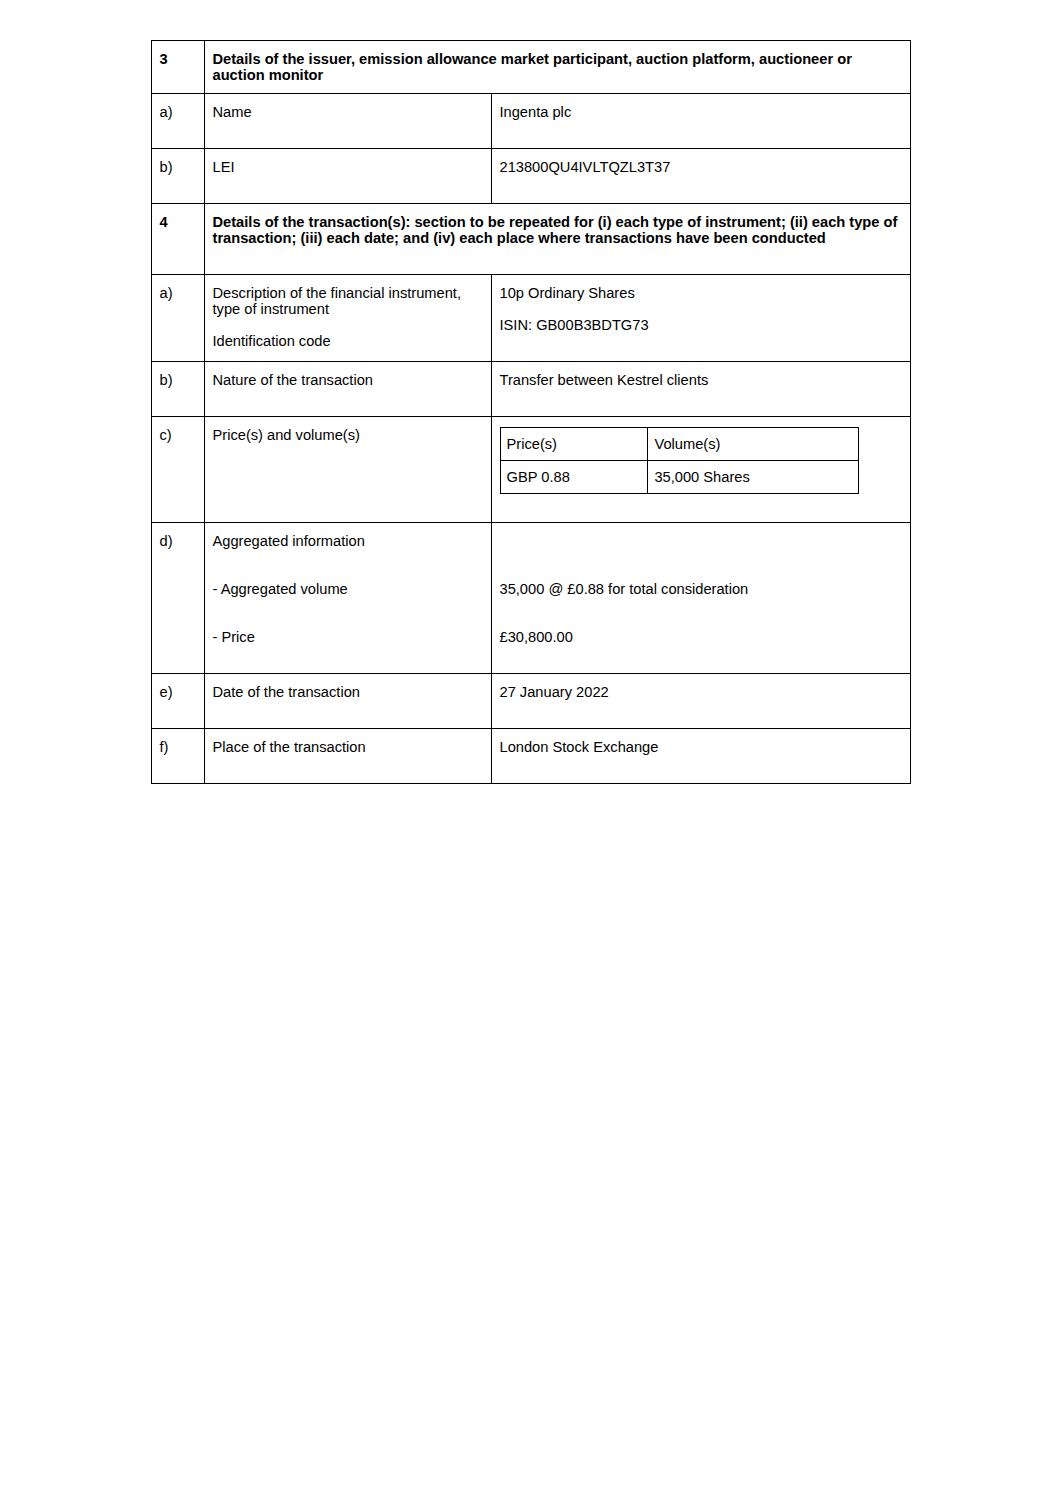| 3 | Details of the issuer, emission allowance market participant, auction platform, auctioneer or auction monitor |
| a) | Name | Ingenta plc |
| b) | LEI | 213800QU4IVLTQZL3T37 |
| 4 | Details of the transaction(s): section to be repeated for (i) each type of instrument; (ii) each type of transaction; (iii) each date; and (iv) each place where transactions have been conducted |
| a) | Description of the financial instrument, type of instrument Identification code | 10p Ordinary Shares ISIN: GB00B3BDTG73 |
| b) | Nature of the transaction | Transfer between Kestrel clients |
| c) | Price(s) and volume(s) | / Price(s) / Volume(s) / / / GBP 0.88 / 35,000 Shares / / |
| d) | Aggregated information - Aggregated volume - Price | 35,000 @ £0.88 for total consideration £30,800.00 |
| e) | Date of the transaction | 27 January 2022 |
| f) | Place of the transaction | London Stock Exchange |